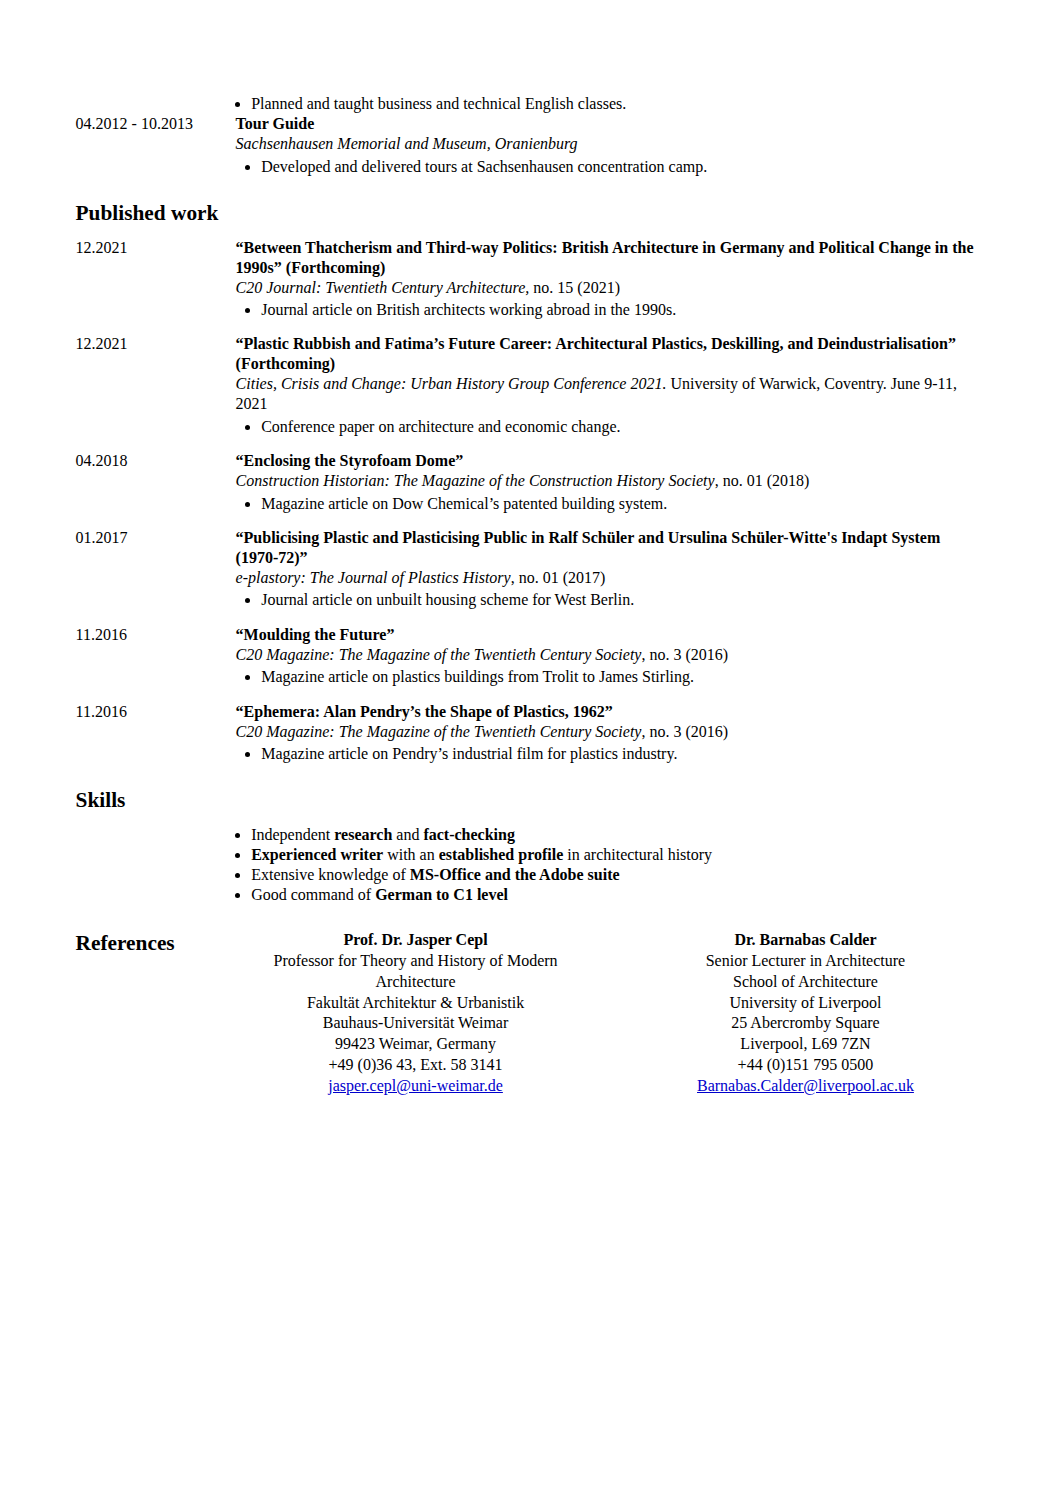Planned and taught business and technical English classes.
04.2012 - 10.2013
Tour Guide
Sachsenhausen Memorial and Museum, Oranienburg
Developed and delivered tours at Sachsenhausen concentration camp.
Published work
12.2021
“Between Thatcherism and Third-way Politics: British Architecture in Germany and Political Change in the 1990s” (Forthcoming)
C20 Journal: Twentieth Century Architecture, no. 15 (2021)
Journal article on British architects working abroad in the 1990s.
12.2021
“Plastic Rubbish and Fatima’s Future Career: Architectural Plastics, Deskilling, and Deindustrialisation” (Forthcoming)
Cities, Crisis and Change: Urban History Group Conference 2021. University of Warwick, Coventry. June 9-11, 2021
Conference paper on architecture and economic change.
04.2018
“Enclosing the Styrofoam Dome”
Construction Historian: The Magazine of the Construction History Society, no. 01 (2018)
Magazine article on Dow Chemical’s patented building system.
01.2017
“Publicising Plastic and Plasticising Public in Ralf Schüler and Ursulina Schüler-Witte's Indapt System (1970-72)”
e-plastory: The Journal of Plastics History, no. 01 (2017)
Journal article on unbuilt housing scheme for West Berlin.
11.2016
“Moulding the Future”
C20 Magazine: The Magazine of the Twentieth Century Society, no. 3 (2016)
Magazine article on plastics buildings from Trolit to James Stirling.
11.2016
“Ephemera: Alan Pendry’s the Shape of Plastics, 1962”
C20 Magazine: The Magazine of the Twentieth Century Society, no. 3 (2016)
Magazine article on Pendry’s industrial film for plastics industry.
Skills
Independent research and fact-checking
Experienced writer with an established profile in architectural history
Extensive knowledge of MS-Office and the Adobe suite
Good command of German to C1 level
References
Prof. Dr. Jasper Cepl
Professor for Theory and History of Modern Architecture
Fakultät Architektur & Urbanistik
Bauhaus-Universität Weimar
99423 Weimar, Germany
+49 (0)36 43, Ext. 58 3141
jasper.cepl@uni-weimar.de
Dr. Barnabas Calder
Senior Lecturer in Architecture
School of Architecture
University of Liverpool
25 Abercromby Square
Liverpool, L69 7ZN
+44 (0)151 795 0500
Barnabas.Calder@liverpool.ac.uk